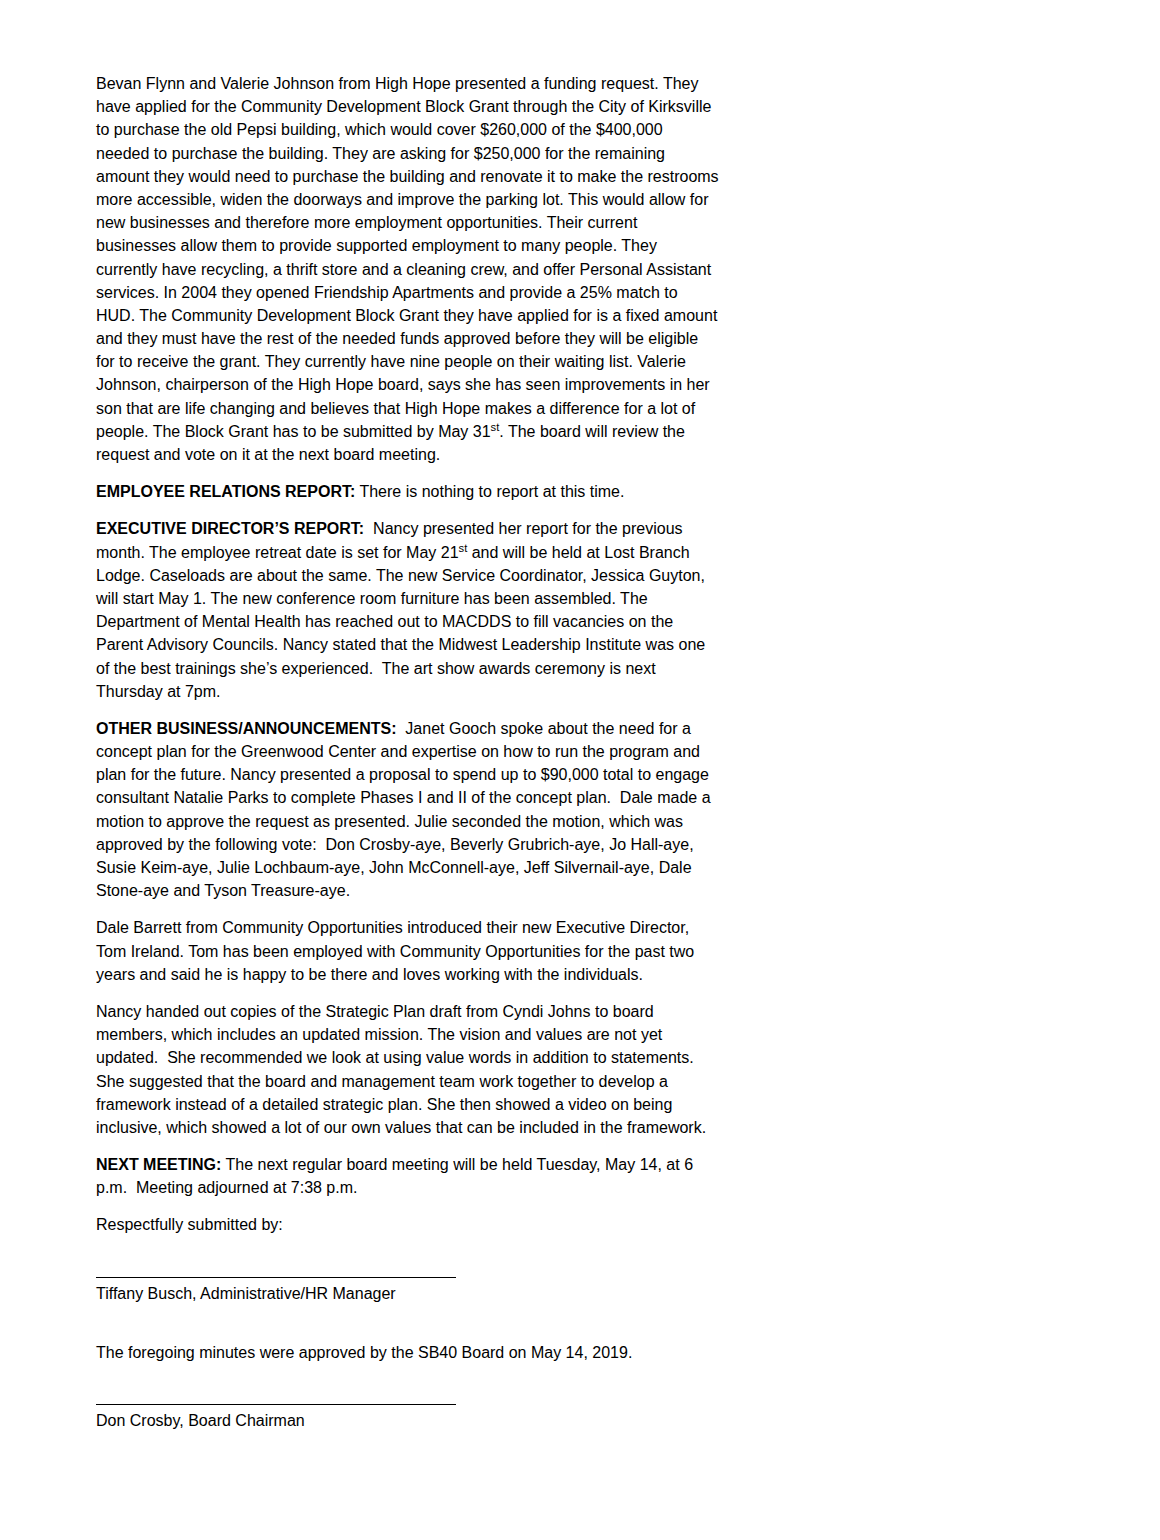Bevan Flynn and Valerie Johnson from High Hope presented a funding request. They have applied for the Community Development Block Grant through the City of Kirksville to purchase the old Pepsi building, which would cover $260,000 of the $400,000 needed to purchase the building. They are asking for $250,000 for the remaining amount they would need to purchase the building and renovate it to make the restrooms more accessible, widen the doorways and improve the parking lot. This would allow for new businesses and therefore more employment opportunities. Their current businesses allow them to provide supported employment to many people. They currently have recycling, a thrift store and a cleaning crew, and offer Personal Assistant services. In 2004 they opened Friendship Apartments and provide a 25% match to HUD. The Community Development Block Grant they have applied for is a fixed amount and they must have the rest of the needed funds approved before they will be eligible for to receive the grant. They currently have nine people on their waiting list. Valerie Johnson, chairperson of the High Hope board, says she has seen improvements in her son that are life changing and believes that High Hope makes a difference for a lot of people. The Block Grant has to be submitted by May 31st. The board will review the request and vote on it at the next board meeting.
EMPLOYEE RELATIONS REPORT: There is nothing to report at this time.
EXECUTIVE DIRECTOR’S REPORT: Nancy presented her report for the previous month. The employee retreat date is set for May 21st and will be held at Lost Branch Lodge. Caseloads are about the same. The new Service Coordinator, Jessica Guyton, will start May 1. The new conference room furniture has been assembled. The Department of Mental Health has reached out to MACDDS to fill vacancies on the Parent Advisory Councils. Nancy stated that the Midwest Leadership Institute was one of the best trainings she’s experienced. The art show awards ceremony is next Thursday at 7pm.
OTHER BUSINESS/ANNOUNCEMENTS: Janet Gooch spoke about the need for a concept plan for the Greenwood Center and expertise on how to run the program and plan for the future. Nancy presented a proposal to spend up to $90,000 total to engage consultant Natalie Parks to complete Phases I and II of the concept plan. Dale made a motion to approve the request as presented. Julie seconded the motion, which was approved by the following vote: Don Crosby-aye, Beverly Grubrich-aye, Jo Hall-aye, Susie Keim-aye, Julie Lochbaum-aye, John McConnell-aye, Jeff Silvernail-aye, Dale Stone-aye and Tyson Treasure-aye.
Dale Barrett from Community Opportunities introduced their new Executive Director, Tom Ireland. Tom has been employed with Community Opportunities for the past two years and said he is happy to be there and loves working with the individuals.
Nancy handed out copies of the Strategic Plan draft from Cyndi Johns to board members, which includes an updated mission. The vision and values are not yet updated. She recommended we look at using value words in addition to statements. She suggested that the board and management team work together to develop a framework instead of a detailed strategic plan. She then showed a video on being inclusive, which showed a lot of our own values that can be included in the framework.
NEXT MEETING: The next regular board meeting will be held Tuesday, May 14, at 6 p.m. Meeting adjourned at 7:38 p.m.
Respectfully submitted by:
Tiffany Busch, Administrative/HR Manager
The foregoing minutes were approved by the SB40 Board on May 14, 2019.
Don Crosby, Board Chairman